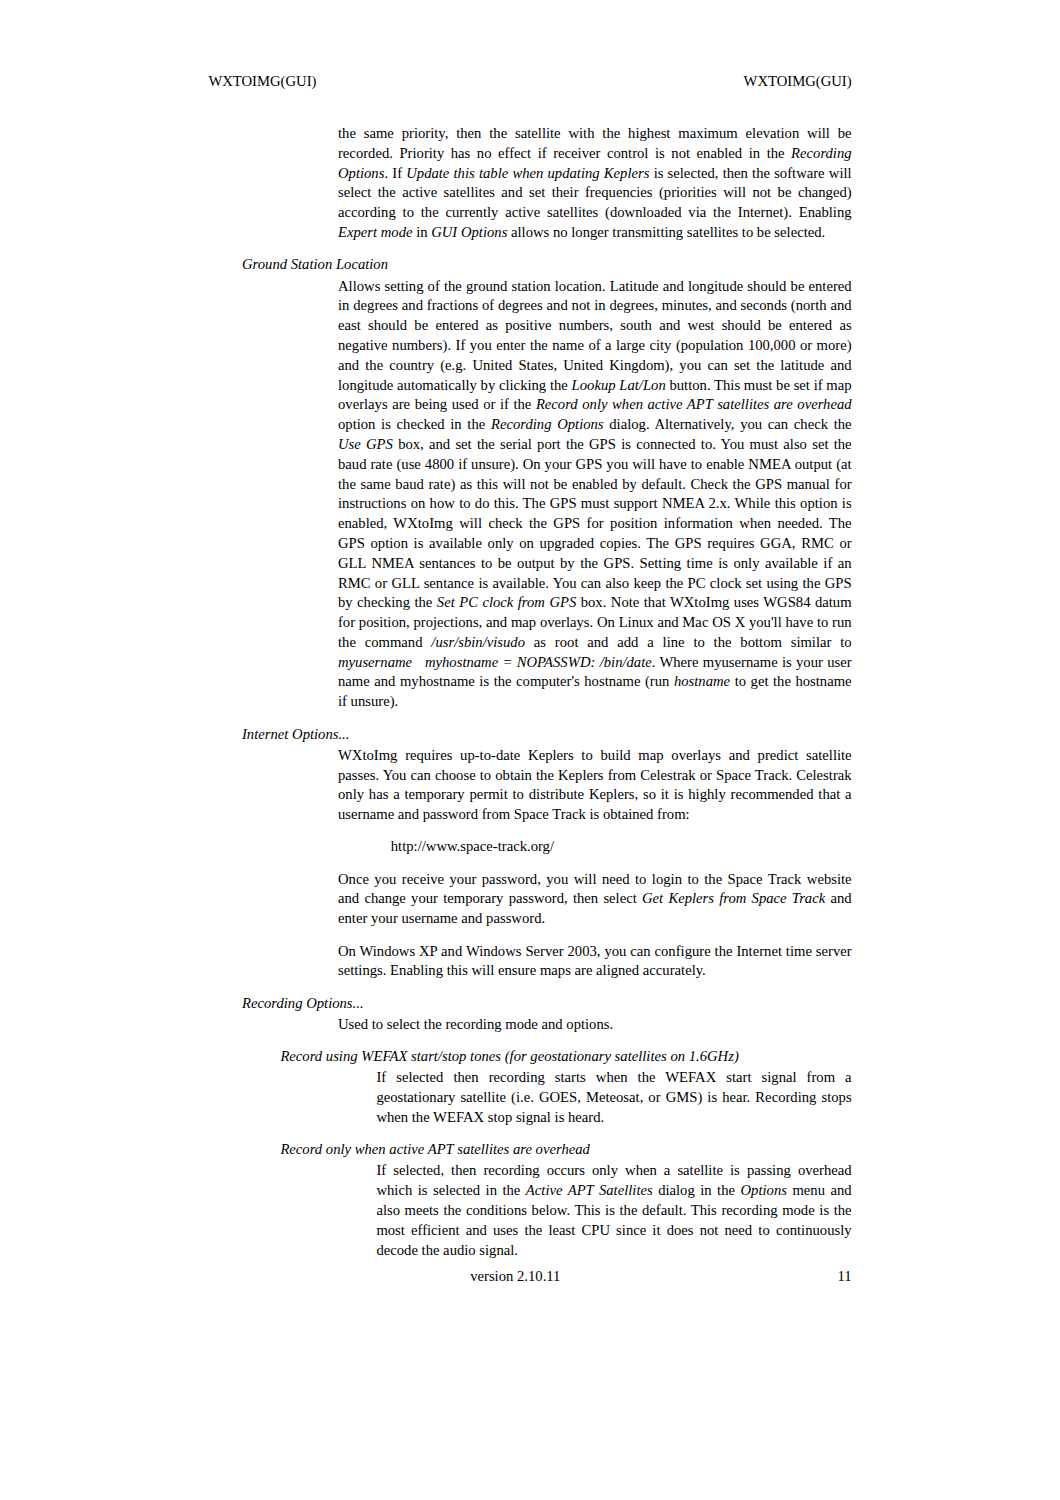WXTOIMG(GUI) WXTOIMG(GUI)
the same priority, then the satellite with the highest maximum elevation will be recorded. Priority has no effect if receiver control is not enabled in the Recording Options. If Update this table when updating Keplers is selected, then the software will select the active satellites and set their frequencies (priorities will not be changed) according to the currently active satellites (downloaded via the Internet). Enabling Expert mode in GUI Options allows no longer transmitting satellites to be selected.
Ground Station Location
Allows setting of the ground station location. Latitude and longitude should be entered in degrees and fractions of degrees and not in degrees, minutes, and seconds (north and east should be entered as positive numbers, south and west should be entered as negative numbers). If you enter the name of a large city (population 100,000 or more) and the country (e.g. United States, United Kingdom), you can set the latitude and longitude automatically by clicking the Lookup Lat/Lon button. This must be set if map overlays are being used or if the Record only when active APT satellites are overhead option is checked in the Recording Options dialog. Alternatively, you can check the Use GPS box, and set the serial port the GPS is connected to. You must also set the baud rate (use 4800 if unsure). On your GPS you will have to enable NMEA output (at the same baud rate) as this will not be enabled by default. Check the GPS manual for instructions on how to do this. The GPS must support NMEA 2.x. While this option is enabled, WXtoImg will check the GPS for position information when needed. The GPS option is available only on upgraded copies. The GPS requires GGA, RMC or GLL NMEA sentances to be output by the GPS. Setting time is only available if an RMC or GLL sentance is available. You can also keep the PC clock set using the GPS by checking the Set PC clock from GPS box. Note that WXtoImg uses WGS84 datum for position, projections, and map overlays. On Linux and Mac OS X you'll have to run the command /usr/sbin/visudo as root and add a line to the bottom similar to myusername myhostname = NOPASSWD: /bin/date. Where myusername is your user name and myhostname is the computer's hostname (run hostname to get the hostname if unsure).
Internet Options...
WXtoImg requires up-to-date Keplers to build map overlays and predict satellite passes. You can choose to obtain the Keplers from Celestrak or Space Track. Celestrak only has a temporary permit to distribute Keplers, so it is highly recommended that a username and password from Space Track is obtained from:
http://www.space-track.org/
Once you receive your password, you will need to login to the Space Track website and change your temporary password, then select Get Keplers from Space Track and enter your username and password.
On Windows XP and Windows Server 2003, you can configure the Internet time server settings. Enabling this will ensure maps are aligned accurately.
Recording Options...
Used to select the recording mode and options.
Record using WEFAX start/stop tones (for geostationary satellites on 1.6GHz)
If selected then recording starts when the WEFAX start signal from a geostationary satellite (i.e. GOES, Meteosat, or GMS) is hear. Recording stops when the WEFAX stop signal is heard.
Record only when active APT satellites are overhead
If selected, then recording occurs only when a satellite is passing overhead which is selected in the Active APT Satellites dialog in the Options menu and also meets the conditions below. This is the default. This recording mode is the most efficient and uses the least CPU since it does not need to continuously decode the audio signal.
version 2.10.11 11